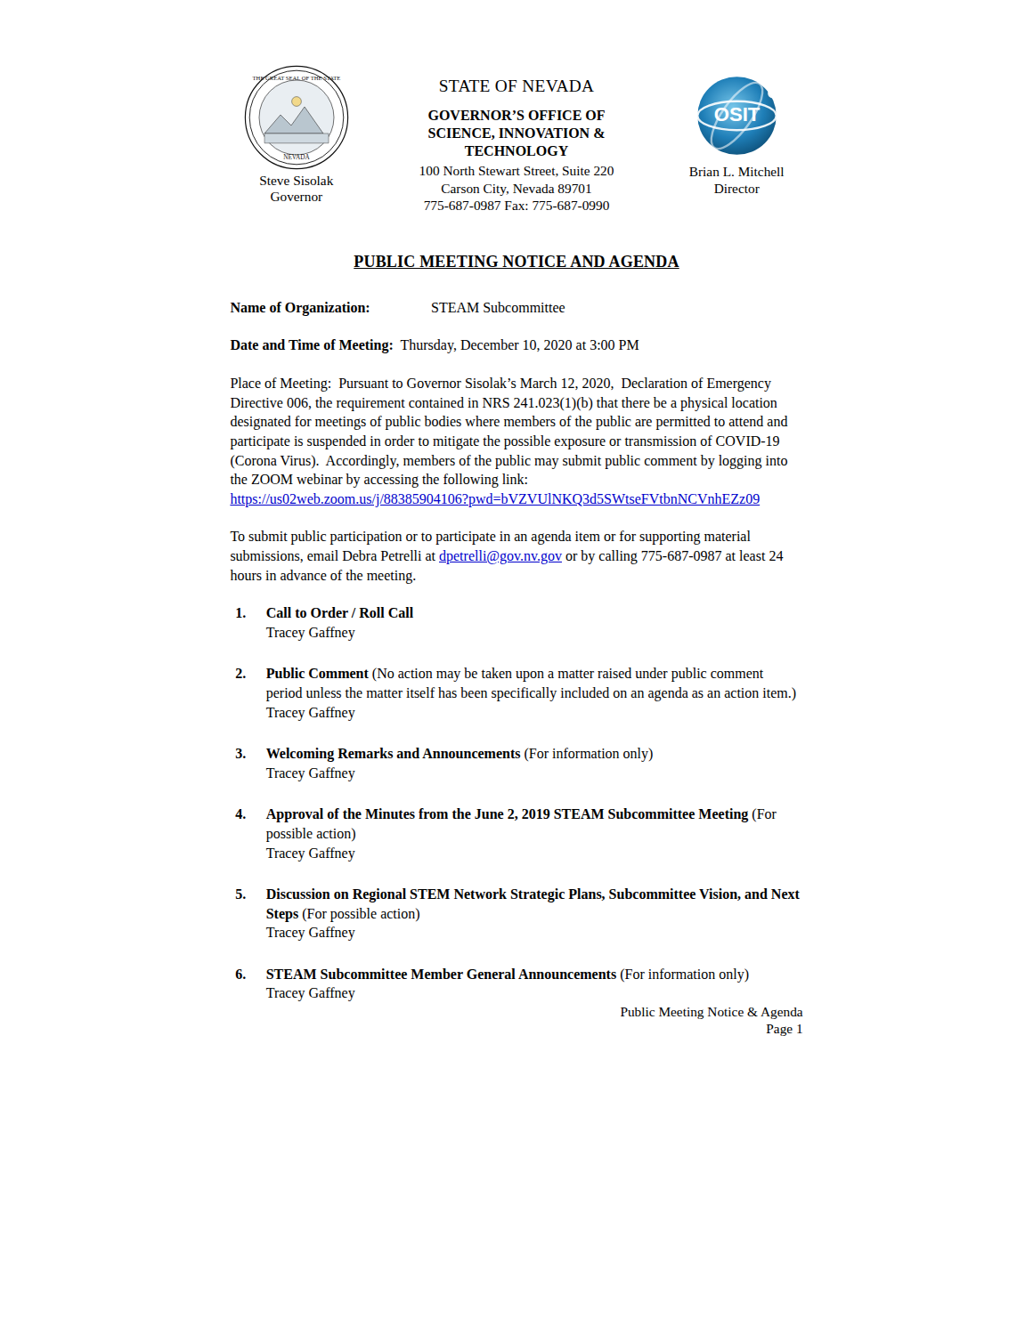Steve Sisolak
Governor
STATE OF NEVADA
GOVERNOR’S OFFICE OF
SCIENCE, INNOVATION &
TECHNOLOGY
100 North Stewart Street, Suite 220
Carson City, Nevada 89701
775-687-0987 Fax: 775-687-0990
Brian L. Mitchell
Director
PUBLIC MEETING NOTICE AND AGENDA
Name of Organization: STEAM Subcommittee
Date and Time of Meeting: Thursday, December 10, 2020 at 3:00 PM
Place of Meeting: Pursuant to Governor Sisolak’s March 12, 2020, Declaration of Emergency Directive 006, the requirement contained in NRS 241.023(1)(b) that there be a physical location designated for meetings of public bodies where members of the public are permitted to attend and participate is suspended in order to mitigate the possible exposure or transmission of COVID-19 (Corona Virus). Accordingly, members of the public may submit public comment by logging into the ZOOM webinar by accessing the following link:
https://us02web.zoom.us/j/88385904106?pwd=bVZVUlNKQ3d5SWtseFVtbnNCVnhEZz09
To submit public participation or to participate in an agenda item or for supporting material submissions, email Debra Petrelli at dpetrelli@gov.nv.gov or by calling 775-687-0987 at least 24 hours in advance of the meeting.
Call to Order / Roll Call Tracey Gaffney
Public Comment (No action may be taken upon a matter raised under public comment period unless the matter itself has been specifically included on an agenda as an action item.) Tracey Gaffney
Welcoming Remarks and Announcements (For information only) Tracey Gaffney
Approval of the Minutes from the June 2, 2019 STEAM Subcommittee Meeting (For possible action) Tracey Gaffney
Discussion on Regional STEM Network Strategic Plans, Subcommittee Vision, and Next Steps (For possible action) Tracey Gaffney
STEAM Subcommittee Member General Announcements (For information only) Tracey Gaffney
Public Meeting Notice & Agenda
Page 1